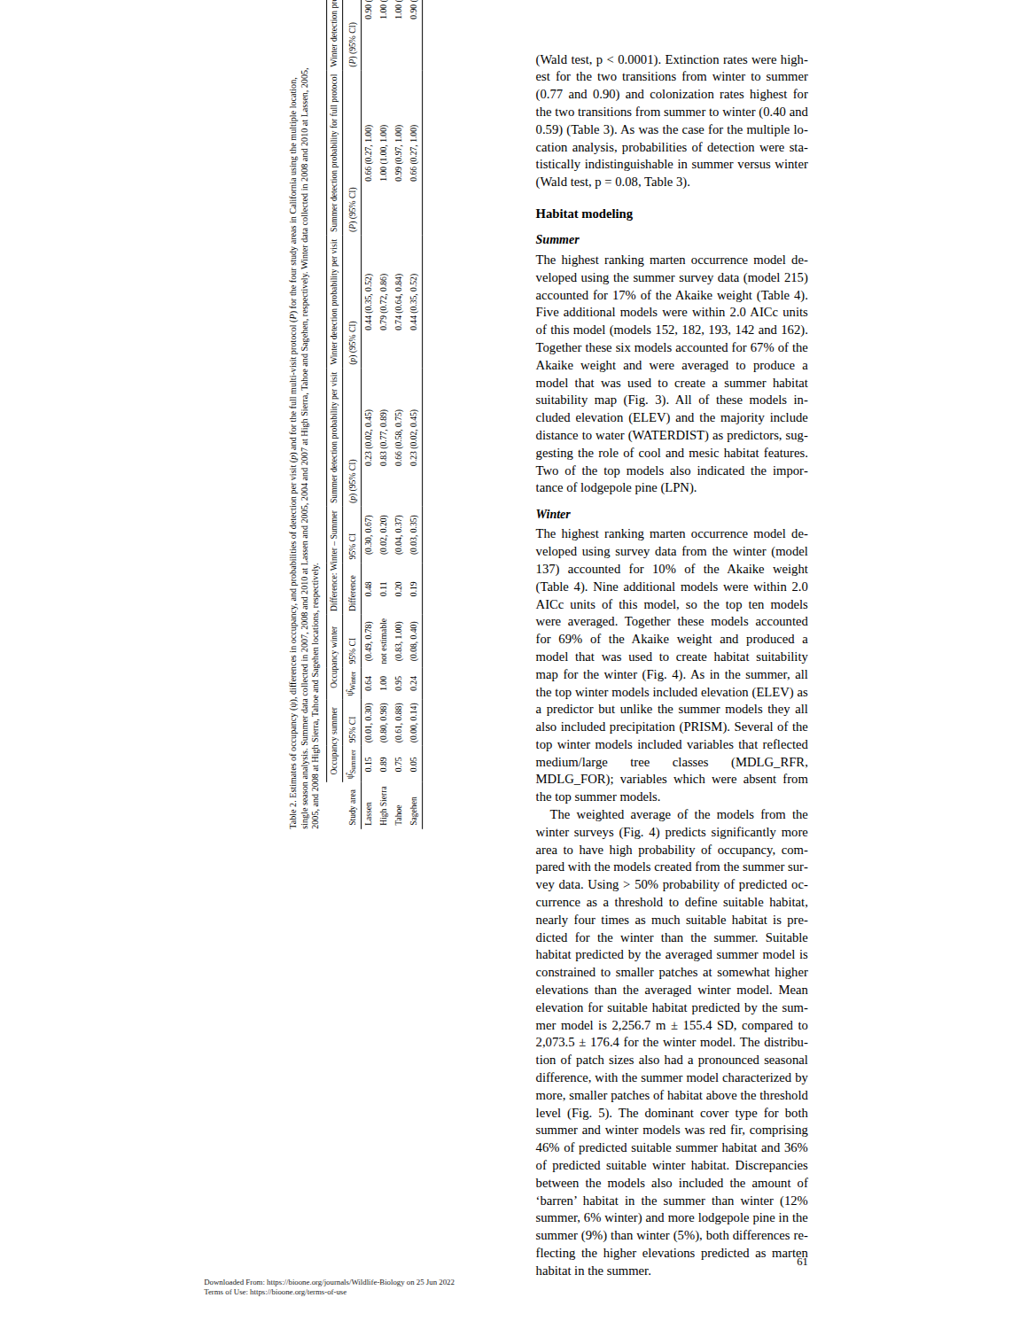Table 2. Estimates of occupancy (ψ), differences in occupancy, and probabilities of detection per visit (p) and for the full multi-visit protocol (P) for the four study areas in California using the multiple location, single season analysis. Summer data collected in 2007, 2008 and 2010 at Lassen and 2005, 2004 and 2007 at High Sierra, Tahoe and Sagehen, respectively. Winter data collected in 2008 and 2010 at Lassen, 2005, 2005, and 2008 at High Sierra, Tahoe and Sagehen locations, respectively.
| | Occupancy summer | Occupancy winter | Difference: Winter – Summer | Summer detection probability per visit | Winter detection probability per visit | Summer detection probability for full protocol | Winter detection probability for full protocol |
| --- | --- | --- | --- | --- | --- | --- | --- |
| Study area | ψ̂ Summer | 95% CI | ψ̂ Winter | 95% CI | Difference | 95% CI | ( p ) (95% CI) | ( p ) (95% CI) | ( P ) (95% CI) | ( P ) (95% CI) |
| Lassen | 0.15 | (0.01, 0.30) | 0.64 | (0.49, 0.78) | 0.48 | (0.30, 0.67) | 0.23 (0.02, 0.45) | 0.44 (0.35, 0.52) | 0.66 (0.27, 1.00) | 0.90 (0.84, 0.96) |
| High Sierra | 0.89 | (0.80, 0.98) | 1.00 | not estimable | 0.11 | (0.02, 0.20) | 0.83 (0.77, 0.89) | 0.79 (0.72, 0.86) | 1.00 (1.00, 1.00) | 1.00 (1.00, 1.00) |
| Tahoe | 0.75 | (0.61, 0.88) | 0.95 | (0.83, 1.00) | 0.20 | (0.04, 0.37) | 0.66 (0.58, 0.75) | 0.74 (0.64, 0.84) | 0.99 (0.97, 1.00) | 1.00 (0.99, 1.00) |
| Sagehen | 0.05 | (0.00, 0.14) | 0.24 | (0.08, 0.40) | 0.19 | (0.03, 0.35) | 0.23 (0.02, 0.45) | 0.44 (0.35, 0.52) | 0.66 (0.27, 1.00) | 0.90 (0.84, 0.96) |
(Wald test, p < 0.0001). Extinction rates were highest for the two transitions from winter to summer (0.77 and 0.90) and colonization rates highest for the two transitions from summer to winter (0.40 and 0.59) (Table 3). As was the case for the multiple location analysis, probabilities of detection were statistically indistinguishable in summer versus winter (Wald test, p = 0.08, Table 3).
Habitat modeling
Summer
The highest ranking marten occurrence model developed using the summer survey data (model 215) accounted for 17% of the Akaike weight (Table 4). Five additional models were within 2.0 AICc units of this model (models 152, 182, 193, 142 and 162). Together these six models accounted for 67% of the Akaike weight and were averaged to produce a model that was used to create a summer habitat suitability map (Fig. 3). All of these models included elevation (ELEV) and the majority include distance to water (WATERDIST) as predictors, suggesting the role of cool and mesic habitat features. Two of the top models also indicated the importance of lodgepole pine (LPN).
Winter
The highest ranking marten occurrence model developed using survey data from the winter (model 137) accounted for 10% of the Akaike weight (Table 4). Nine additional models were within 2.0 AICc units of this model, so the top ten models were averaged. Together these models accounted for 69% of the Akaike weight and produced a model that was used to create habitat suitability map for the winter (Fig. 4). As in the summer, all the top winter models included elevation (ELEV) as a predictor but unlike the summer models they all also included precipitation (PRISM). Several of the top winter models included variables that reflected medium/large tree classes (MDLG_RFR, MDLG_FOR); variables which were absent from the top summer models.
The weighted average of the models from the winter surveys (Fig. 4) predicts significantly more area to have high probability of occupancy, compared with the models created from the summer survey data. Using > 50% probability of predicted occurrence as a threshold to define suitable habitat, nearly four times as much suitable habitat is predicted for the winter than the summer. Suitable habitat predicted by the averaged summer model is constrained to smaller patches at somewhat higher elevations than the averaged winter model. Mean elevation for suitable habitat predicted by the summer model is 2,256.7 m ± 155.4 SD, compared to 2,073.5 ± 176.4 for the winter model. The distribution of patch sizes also had a pronounced seasonal difference, with the summer model characterized by more, smaller patches of habitat above the threshold level (Fig. 5). The dominant cover type for both summer and winter models was red fir, comprising 46% of predicted suitable summer habitat and 36% of predicted suitable winter habitat. Discrepancies between the models also included the amount of ‘barren’ habitat in the summer than winter (12% summer, 6% winter) and more lodgepole pine in the summer (9%) than winter (5%), both differences reflecting the higher elevations predicted as marten habitat in the summer.
61
Downloaded From: https://bioone.org/journals/Wildlife-Biology on 25 Jun 2022
Terms of Use: https://bioone.org/terms-of-use